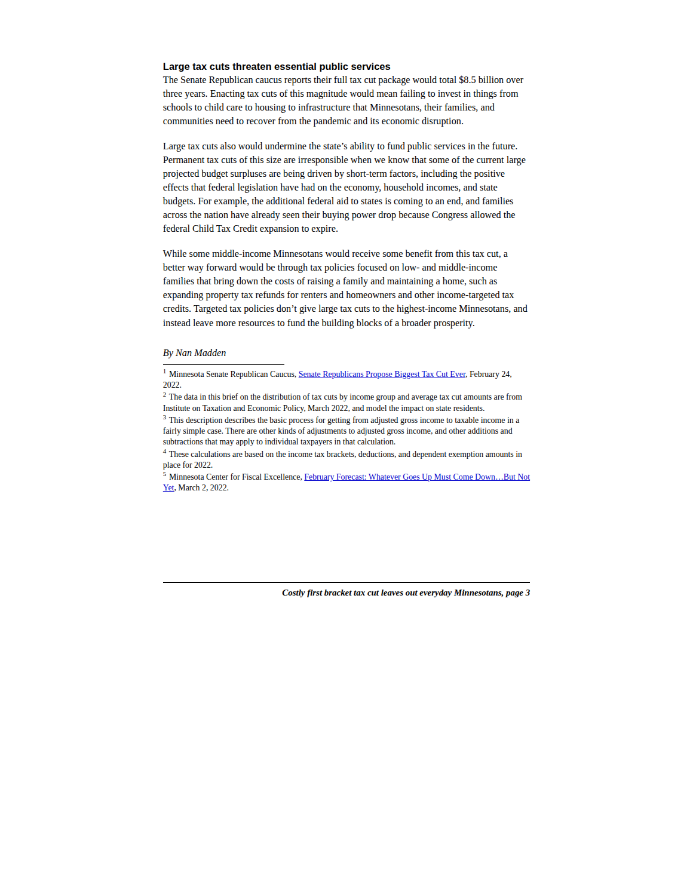Large tax cuts threaten essential public services
The Senate Republican caucus reports their full tax cut package would total $8.5 billion over three years. Enacting tax cuts of this magnitude would mean failing to invest in things from schools to child care to housing to infrastructure that Minnesotans, their families, and communities need to recover from the pandemic and its economic disruption.
Large tax cuts also would undermine the state’s ability to fund public services in the future. Permanent tax cuts of this size are irresponsible when we know that some of the current large projected budget surpluses are being driven by short-term factors, including the positive effects that federal legislation have had on the economy, household incomes, and state budgets. For example, the additional federal aid to states is coming to an end, and families across the nation have already seen their buying power drop because Congress allowed the federal Child Tax Credit expansion to expire.
While some middle-income Minnesotans would receive some benefit from this tax cut, a better way forward would be through tax policies focused on low- and middle-income families that bring down the costs of raising a family and maintaining a home, such as expanding property tax refunds for renters and homeowners and other income-targeted tax credits. Targeted tax policies don’t give large tax cuts to the highest-income Minnesotans, and instead leave more resources to fund the building blocks of a broader prosperity.
By Nan Madden
1 Minnesota Senate Republican Caucus, Senate Republicans Propose Biggest Tax Cut Ever, February 24, 2022.
2 The data in this brief on the distribution of tax cuts by income group and average tax cut amounts are from Institute on Taxation and Economic Policy, March 2022, and model the impact on state residents.
3 This description describes the basic process for getting from adjusted gross income to taxable income in a fairly simple case. There are other kinds of adjustments to adjusted gross income, and other additions and subtractions that may apply to individual taxpayers in that calculation.
4 These calculations are based on the income tax brackets, deductions, and dependent exemption amounts in place for 2022.
5 Minnesota Center for Fiscal Excellence, February Forecast: Whatever Goes Up Must Come Down…But Not Yet, March 2, 2022.
Costly first bracket tax cut leaves out everyday Minnesotans, page 3